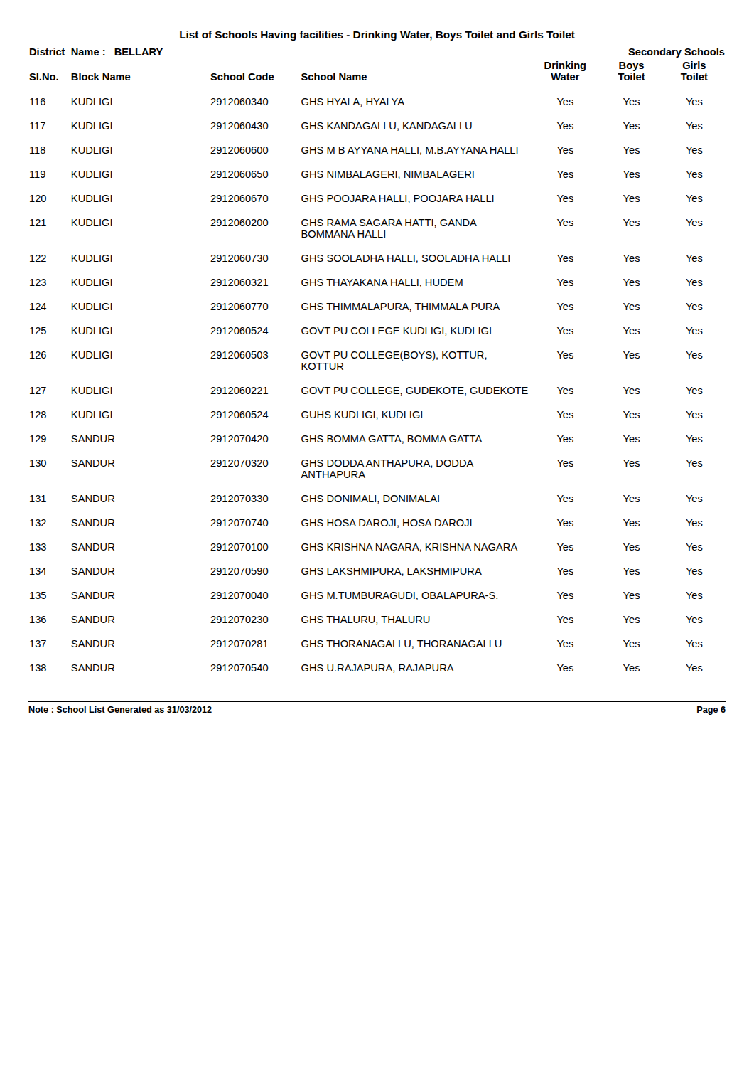List of Schools Having facilities - Drinking Water, Boys Toilet and Girls Toilet
| District Name : BELLARY | | | Secondary Schools |
| Sl.No. | Block Name | School Code | School Name | Drinking Water | Boys Toilet | Girls Toilet |
| 116 | KUDLIGI | 2912060340 | GHS HYALA, HYALYA | Yes | Yes | Yes |
| 117 | KUDLIGI | 2912060430 | GHS KANDAGALLU, KANDAGALLU | Yes | Yes | Yes |
| 118 | KUDLIGI | 2912060600 | GHS M B AYYANA HALLI, M.B.AYYANA HALLI | Yes | Yes | Yes |
| 119 | KUDLIGI | 2912060650 | GHS NIMBALAGERI, NIMBALAGERI | Yes | Yes | Yes |
| 120 | KUDLIGI | 2912060670 | GHS POOJARA HALLI, POOJARA HALLI | Yes | Yes | Yes |
| 121 | KUDLIGI | 2912060200 | GHS RAMA SAGARA HATTI, GANDA BOMMANA HALLI | Yes | Yes | Yes |
| 122 | KUDLIGI | 2912060730 | GHS SOOLADHA HALLI, SOOLADHA HALLI | Yes | Yes | Yes |
| 123 | KUDLIGI | 2912060321 | GHS THAYAKANA HALLI, HUDEM | Yes | Yes | Yes |
| 124 | KUDLIGI | 2912060770 | GHS THIMMALAPURA, THIMMALA PURA | Yes | Yes | Yes |
| 125 | KUDLIGI | 2912060524 | GOVT PU COLLEGE KUDLIGI, KUDLIGI | Yes | Yes | Yes |
| 126 | KUDLIGI | 2912060503 | GOVT PU COLLEGE(BOYS), KOTTUR, KOTTUR | Yes | Yes | Yes |
| 127 | KUDLIGI | 2912060221 | GOVT PU COLLEGE, GUDEKOTE, GUDEKOTE | Yes | Yes | Yes |
| 128 | KUDLIGI | 2912060524 | GUHS KUDLIGI, KUDLIGI | Yes | Yes | Yes |
| 129 | SANDUR | 2912070420 | GHS BOMMA GATTA, BOMMA GATTA | Yes | Yes | Yes |
| 130 | SANDUR | 2912070320 | GHS DODDA ANTHAPURA, DODDA ANTHAPURA | Yes | Yes | Yes |
| 131 | SANDUR | 2912070330 | GHS DONIMALI, DONIMALAI | Yes | Yes | Yes |
| 132 | SANDUR | 2912070740 | GHS HOSA DAROJI, HOSA DAROJI | Yes | Yes | Yes |
| 133 | SANDUR | 2912070100 | GHS KRISHNA NAGARA, KRISHNA NAGARA | Yes | Yes | Yes |
| 134 | SANDUR | 2912070590 | GHS LAKSHMIPURA, LAKSHMIPURA | Yes | Yes | Yes |
| 135 | SANDUR | 2912070040 | GHS M.TUMBURAGUDI, OBALAPURA-S. | Yes | Yes | Yes |
| 136 | SANDUR | 2912070230 | GHS THALURU, THALURU | Yes | Yes | Yes |
| 137 | SANDUR | 2912070281 | GHS THORANAGALLU, THORANAGALLU | Yes | Yes | Yes |
| 138 | SANDUR | 2912070540 | GHS U.RAJAPURA, RAJAPURA | Yes | Yes | Yes |
Note : School List Generated as 31/03/2012
Page 6